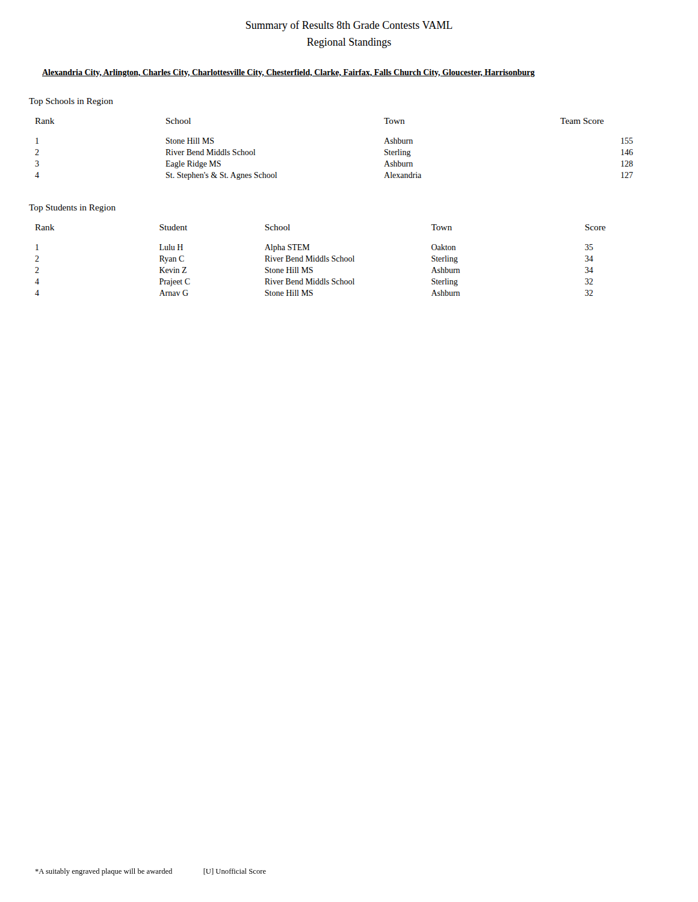Summary of Results 8th Grade Contests VAML
Regional Standings
Alexandria City, Arlington, Charles City, Charlottesville City, Chesterfield, Clarke, Fairfax, Falls Church City, Gloucester, Harrisonburg
Top Schools in Region
| Rank | School | Town | Team Score |
| --- | --- | --- | --- |
| 1 | Stone Hill MS | Ashburn | 155 |
| 2 | River Bend Middls School | Sterling | 146 |
| 3 | Eagle Ridge MS | Ashburn | 128 |
| 4 | St. Stephen's & St. Agnes School | Alexandria | 127 |
Top Students in Region
| Rank | Student | School | Town | Score |
| --- | --- | --- | --- | --- |
| 1 | Lulu H | Alpha STEM | Oakton | 35 |
| 2 | Ryan C | River Bend Middls School | Sterling | 34 |
| 2 | Kevin Z | Stone Hill MS | Ashburn | 34 |
| 4 | Prajeet C | River Bend Middls School | Sterling | 32 |
| 4 | Arnav G | Stone Hill MS | Ashburn | 32 |
*A suitably engraved plaque will be awarded [U] Unofficial Score